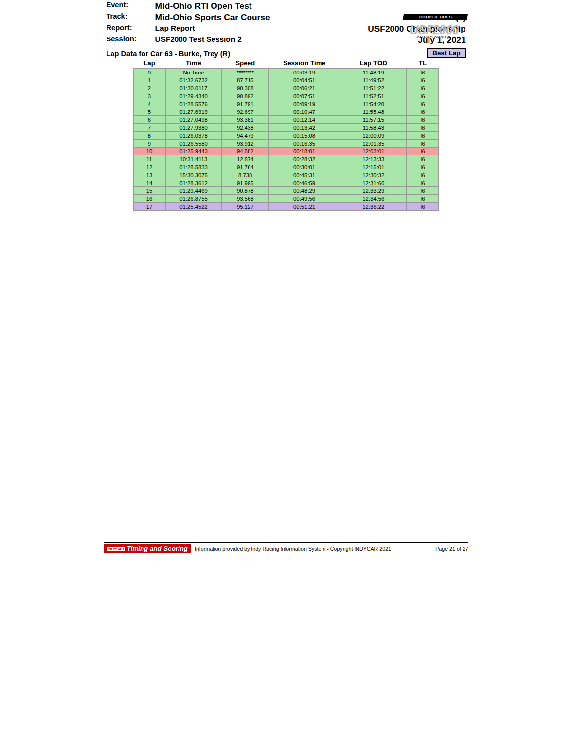COOPER TIRES
USF2000
CHAMPIONSHIP
| Event: | Mid-Ohio RTI Open Test | |
| Track: | Mid-Ohio Sports Car Course | 2.258 mile(s) |
| Report: | Lap Report | USF2000 Championship |
| Session: | USF2000 Test Session 2 | July 1, 2021 |
Lap Data for Car 63 - Burke, Trey (R)
Best Lap
| Lap | Time | Speed | Session Time | Lap TOD | TL |
| --- | --- | --- | --- | --- | --- |
| 0 | No Time | ******** | 00:03:19 | 11:48:19 | I6 |
| 1 | 01:32.6732 | 87.715 | 00:04:51 | 11:49:52 | I6 |
| 2 | 01:30.0117 | 90.308 | 00:06:21 | 11:51:22 | I6 |
| 3 | 01:29.4340 | 90.892 | 00:07:51 | 11:52:51 | I6 |
| 4 | 01:28.5576 | 91.791 | 00:09:19 | 11:54:20 | I6 |
| 5 | 01:27.6919 | 92.697 | 00:10:47 | 11:55:48 | I6 |
| 6 | 01:27.0498 | 93.381 | 00:12:14 | 11:57:15 | I6 |
| 7 | 01:27.9380 | 92.438 | 00:13:42 | 11:58:43 | I6 |
| 8 | 01:26.0378 | 94.479 | 00:15:08 | 12:00:09 | I6 |
| 9 | 01:26.5580 | 93.912 | 00:16:35 | 12:01:35 | I6 |
| 10 | 01:25.9443 | 94.582 | 00:18:01 | 12:03:01 | I6 |
| 11 | 10:31.4113 | 12.874 | 00:28:32 | 12:13:33 | I6 |
| 12 | 01:28.5833 | 91.764 | 00:30:01 | 12:15:01 | I6 |
| 13 | 15:30.3075 | 8.738 | 00:45:31 | 12:30:32 | I6 |
| 14 | 01:28.3612 | 91.995 | 00:46:59 | 12:31:60 | I6 |
| 15 | 01:29.4469 | 90.878 | 00:48:29 | 12:33:29 | I6 |
| 16 | 01:26.8755 | 93.568 | 00:49:56 | 12:34:56 | I6 |
| 17 | 01:25.4522 | 95.127 | 00:51:21 | 12:36:22 | I6 |
INDYCARTiming and Scoring
Information provided by Indy Racing Information System - Copyright INDYCAR 2021
Page 21 of 27